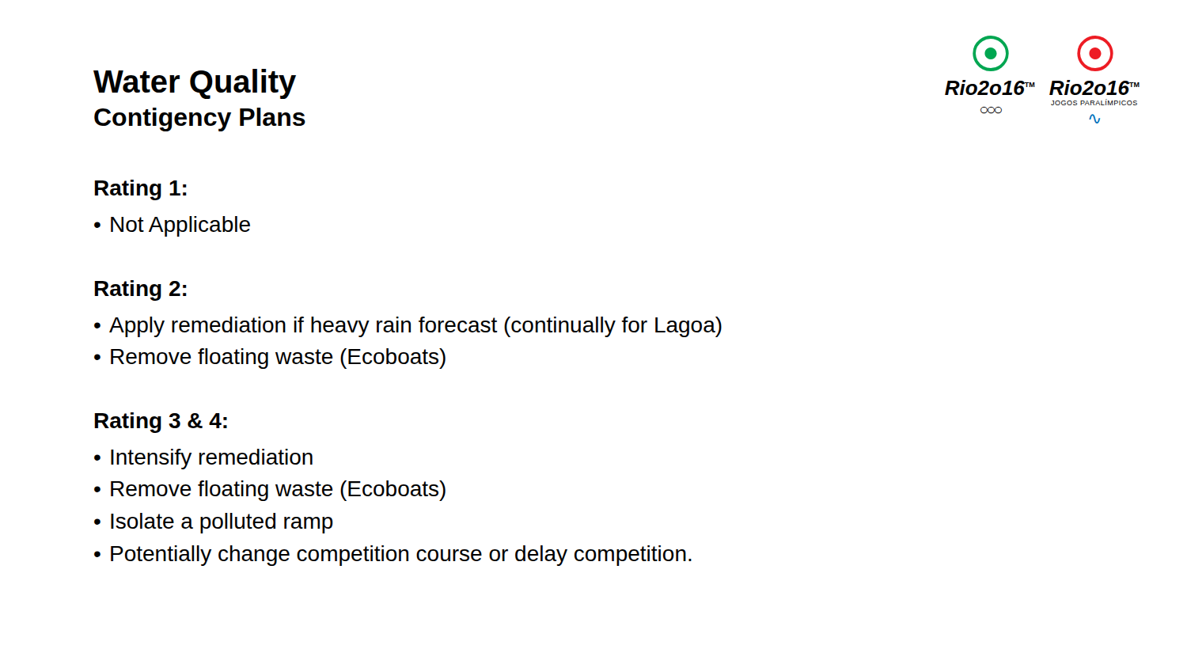⦿
Rio2o16TM
○○○
⦿
Rio2o16TM
JOGOS PARALÍMPICOS
∿
Water QualityContigency Plans
Rating 1:
Not Applicable
Rating 2:
Apply remediation if heavy rain forecast (continually for Lagoa)
Remove floating waste (Ecoboats)
Rating 3 & 4:
Intensify remediation
Remove floating waste (Ecoboats)
Isolate a polluted ramp
Potentially change competition course or delay competition.